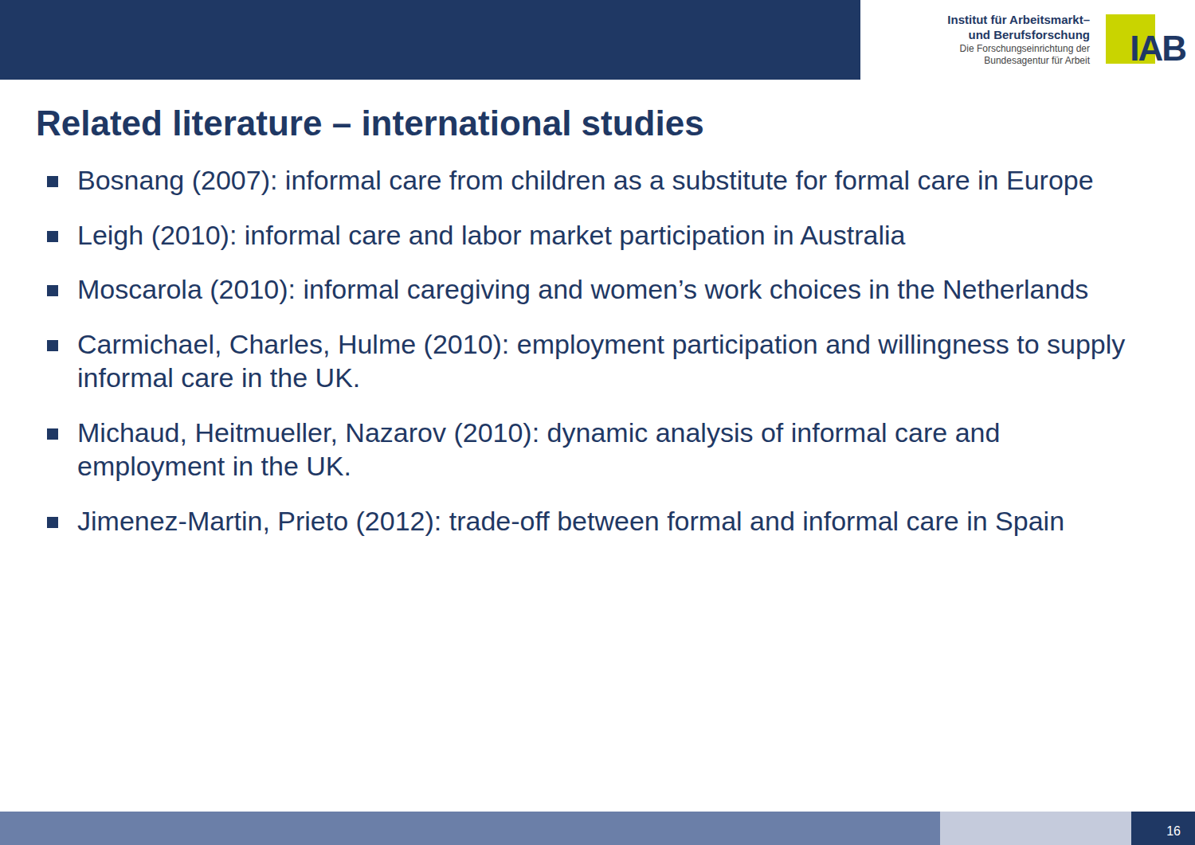Institut für Arbeitsmarkt–
und Berufsforschung
Die Forschungseinrichtung der
Bundesagentur für Arbeit
IAB
Related literature – international studies
Bosnang (2007): informal care from children as a substitute for formal care in Europe
Leigh (2010): informal care and labor market participation in Australia
Moscarola (2010): informal caregiving and women’s work choices in the Netherlands
Carmichael, Charles, Hulme (2010): employment participation and willingness to supply informal care in the UK.
Michaud, Heitmueller, Nazarov (2010): dynamic analysis of informal care and employment in the UK.
Jimenez-Martin, Prieto (2012): trade-off between formal and informal care in Spain
16